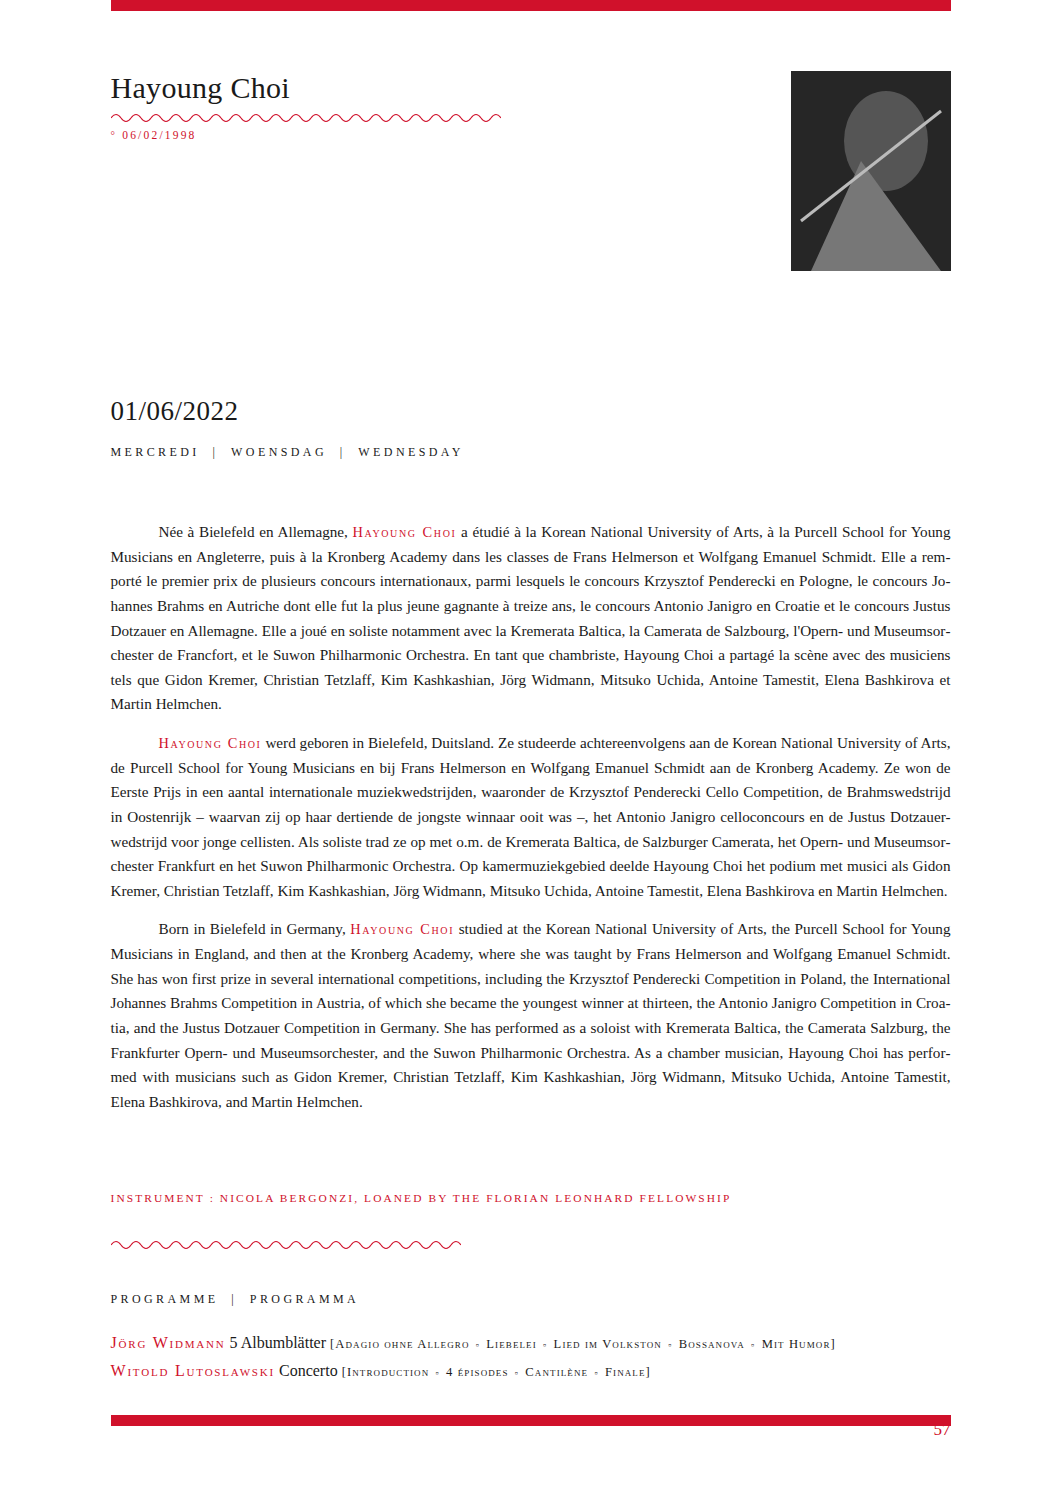Hayoung Choi
° 06/02/1998
01/06/2022
MERCREDI | WOENSDAG | WEDNESDAY
Née à Bielefeld en Allemagne, Hayoung Choi a étudié à la Korean National University of Arts, à la Purcell School for Young Musicians en Angleterre, puis à la Kronberg Academy dans les classes de Frans Helmerson et Wolfgang Emanuel Schmidt. Elle a remporté le premier prix de plusieurs concours internationaux, parmi lesquels le concours Krzysztof Penderecki en Pologne, le concours Johannes Brahms en Autriche dont elle fut la plus jeune gagnante à treize ans, le concours Antonio Janigro en Croatie et le concours Justus Dotzauer en Allemagne. Elle a joué en soliste notamment avec la Kremerata Baltica, la Camerata de Salzbourg, l'Opern- und Museumsorchester de Francfort, et le Suwon Philharmonic Orchestra. En tant que chambriste, Hayoung Choi a partagé la scène avec des musiciens tels que Gidon Kremer, Christian Tetzlaff, Kim Kashkashian, Jörg Widmann, Mitsuko Uchida, Antoine Tamestit, Elena Bashkirova et Martin Helmchen.
Hayoung Choi werd geboren in Bielefeld, Duitsland. Ze studeerde achtereenvolgens aan de Korean National University of Arts, de Purcell School for Young Musicians en bij Frans Helmerson en Wolfgang Emanuel Schmidt aan de Kronberg Academy. Ze won de Eerste Prijs in een aantal internationale muziekwedstrijden, waaronder de Krzysztof Penderecki Cello Competition, de Brahmswedstrijd in Oostenrijk – waarvan zij op haar dertiende de jongste winnaar ooit was –, het Antonio Janigro celloconcours en de Justus Dotzauer-wedstrijd voor jonge cellisten. Als soliste trad ze op met o.m. de Kremerata Baltica, de Salzburger Camerata, het Opern- und Museumsorchester Frankfurt en het Suwon Philharmonic Orchestra. Op kamermuziekgebied deelde Hayoung Choi het podium met musici als Gidon Kremer, Christian Tetzlaff, Kim Kashkashian, Jörg Widmann, Mitsuko Uchida, Antoine Tamestit, Elena Bashkirova en Martin Helmchen.
Born in Bielefeld in Germany, Hayoung Choi studied at the Korean National University of Arts, the Purcell School for Young Musicians in England, and then at the Kronberg Academy, where she was taught by Frans Helmerson and Wolfgang Emanuel Schmidt. She has won first prize in several international competitions, including the Krzysztof Penderecki Competition in Poland, the International Johannes Brahms Competition in Austria, of which she became the youngest winner at thirteen, the Antonio Janigro Competition in Croatia, and the Justus Dotzauer Competition in Germany. She has performed as a soloist with Kremerata Baltica, the Camerata Salzburg, the Frankfurter Opern- und Museumsorchester, and the Suwon Philharmonic Orchestra. As a chamber musician, Hayoung Choi has performed with musicians such as Gidon Kremer, Christian Tetzlaff, Kim Kashkashian, Jörg Widmann, Mitsuko Uchida, Antoine Tamestit, Elena Bashkirova, and Martin Helmchen.
INSTRUMENT : NICOLA BERGONZI, LOANED BY THE FLORIAN LEONHARD FELLOWSHIP
PROGRAMME | PROGRAMMA
Jörg Widmann 5 Albumblätter [Adagio ohne Allegro ▫ Liebelei ▫ Lied im Volkston ▫ Bossanova ▫ Mit Humor]
Witold Lutoslawski Concerto [Introduction ▫ 4 épisodes ▫ Cantilène ▫ Finale]
57